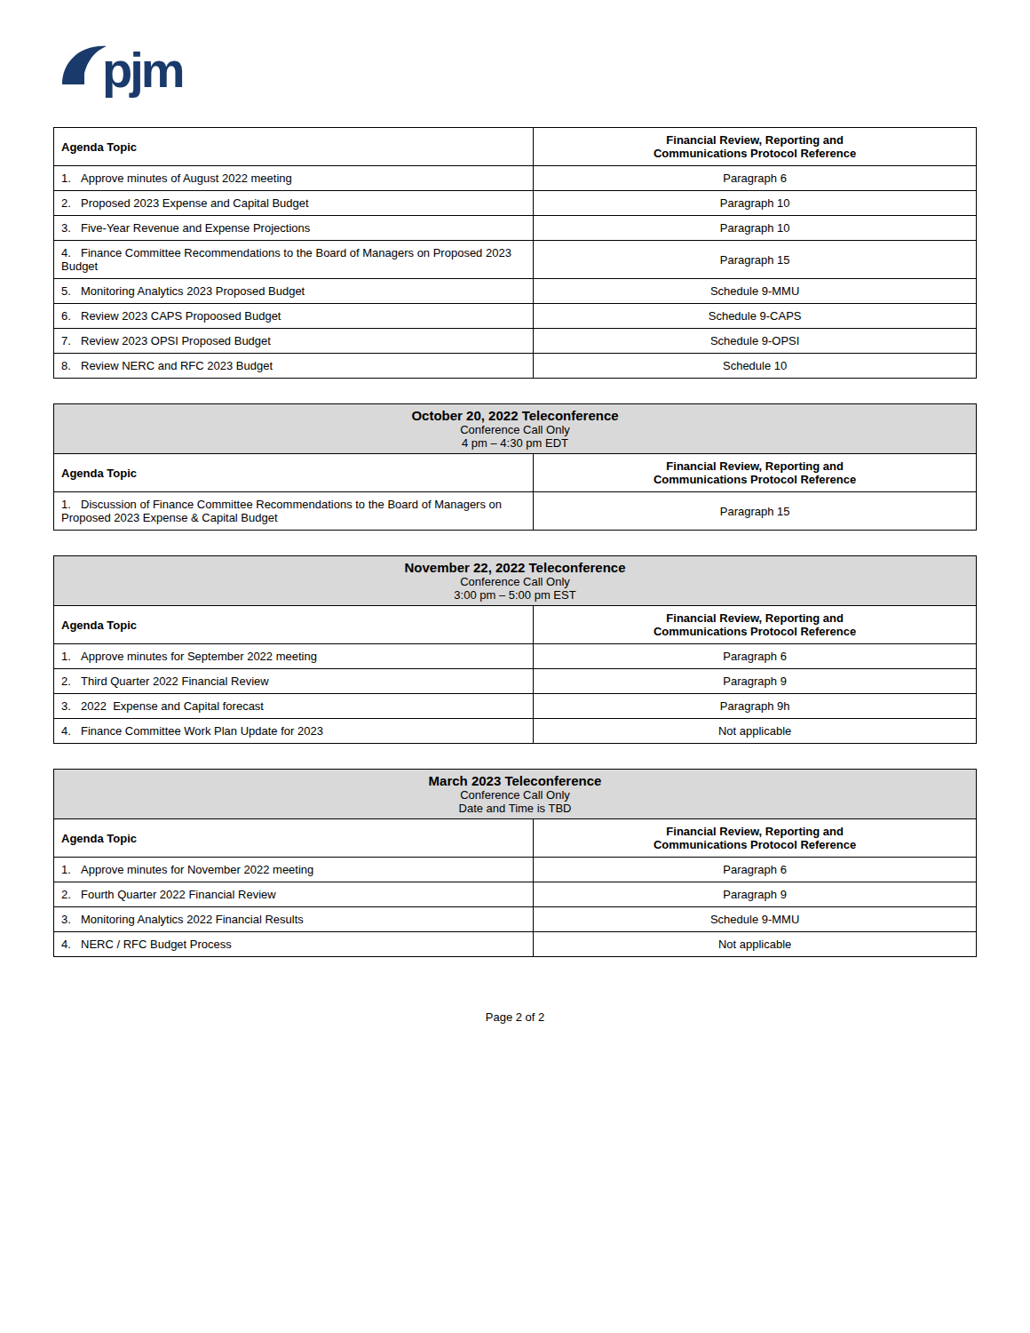pjm
| Agenda Topic | Financial Review, Reporting and Communications Protocol Reference |
| --- | --- |
| 1. Approve minutes of August 2022 meeting | Paragraph 6 |
| 2. Proposed 2023 Expense and Capital Budget | Paragraph 10 |
| 3. Five-Year Revenue and Expense Projections | Paragraph 10 |
| 4. Finance Committee Recommendations to the Board of Managers on Proposed 2023 Budget | Paragraph 15 |
| 5. Monitoring Analytics 2023 Proposed Budget | Schedule 9-MMU |
| 6. Review 2023 CAPS Propoosed Budget | Schedule 9-CAPS |
| 7. Review 2023 OPSI Proposed Budget | Schedule 9-OPSI |
| 8. Review NERC and RFC 2023 Budget | Schedule 10 |
| October 20, 2022 Teleconference Conference Call Only 4 pm – 4:30 pm EDT |
| --- |
| Agenda Topic | Financial Review, Reporting and Communications Protocol Reference |
| 1. Discussion of Finance Committee Recommendations to the Board of Managers on Proposed 2023 Expense & Capital Budget | Paragraph 15 |
| November 22, 2022 Teleconference Conference Call Only 3:00 pm – 5:00 pm EST |
| --- |
| Agenda Topic | Financial Review, Reporting and Communications Protocol Reference |
| 1. Approve minutes for September 2022 meeting | Paragraph 6 |
| 2. Third Quarter 2022 Financial Review | Paragraph 9 |
| 3. 2022 Expense and Capital forecast | Paragraph 9h |
| 4. Finance Committee Work Plan Update for 2023 | Not applicable |
| March 2023 Teleconference Conference Call Only Date and Time is TBD |
| --- |
| Agenda Topic | Financial Review, Reporting and Communications Protocol Reference |
| 1. Approve minutes for November 2022 meeting | Paragraph 6 |
| 2. Fourth Quarter 2022 Financial Review | Paragraph 9 |
| 3. Monitoring Analytics 2022 Financial Results | Schedule 9-MMU |
| 4. NERC / RFC Budget Process | Not applicable |
Page 2 of 2